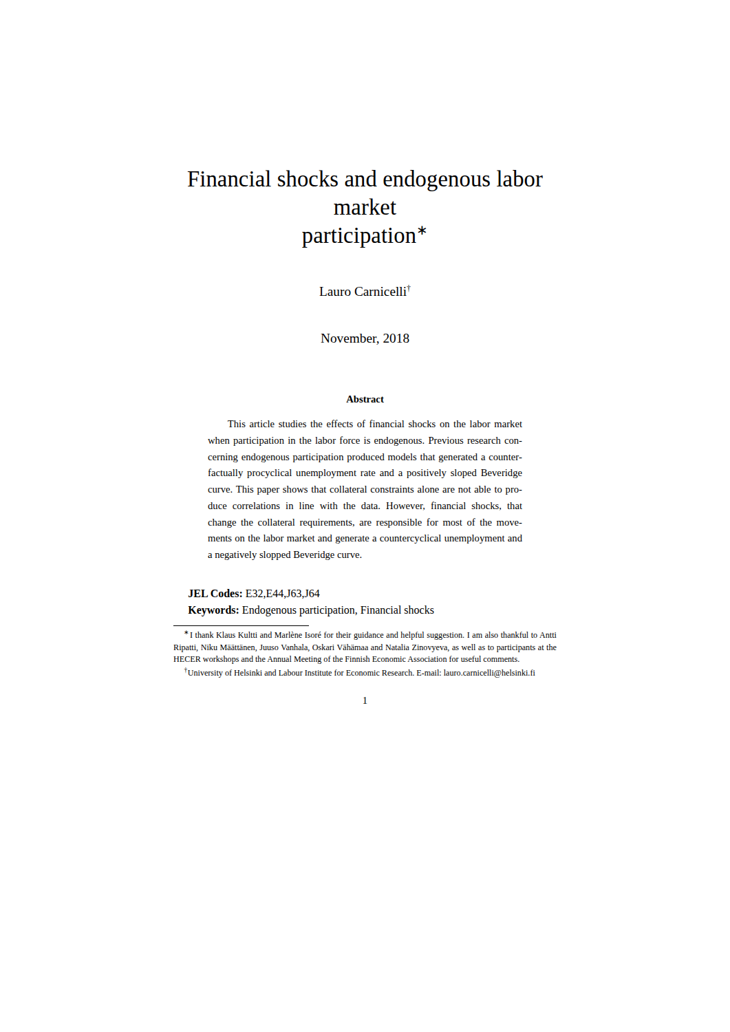Financial shocks and endogenous labor market
participation∗
Lauro Carnicelli†
November, 2018
Abstract
This article studies the effects of financial shocks on the labor market when participation in the labor force is endogenous. Previous research concerning endogenous participation produced models that generated a counterfactually procyclical unemployment rate and a positively sloped Beveridge curve. This paper shows that collateral constraints alone are not able to produce correlations in line with the data. However, financial shocks, that change the collateral requirements, are responsible for most of the movements on the labor market and generate a countercyclical unemployment and a negatively slopped Beveridge curve.
JEL Codes: E32,E44,J63,J64
Keywords: Endogenous participation, Financial shocks
∗I thank Klaus Kultti and Marlène Isoré for their guidance and helpful suggestion. I am also thankful to Antti Ripatti, Niku Määttänen, Juuso Vanhala, Oskari Vähämaa and Natalia Zinovyeva, as well as to participants at the HECER workshops and the Annual Meeting of the Finnish Economic Association for useful comments.
†University of Helsinki and Labour Institute for Economic Research. E-mail: lauro.carnicelli@helsinki.fi
1